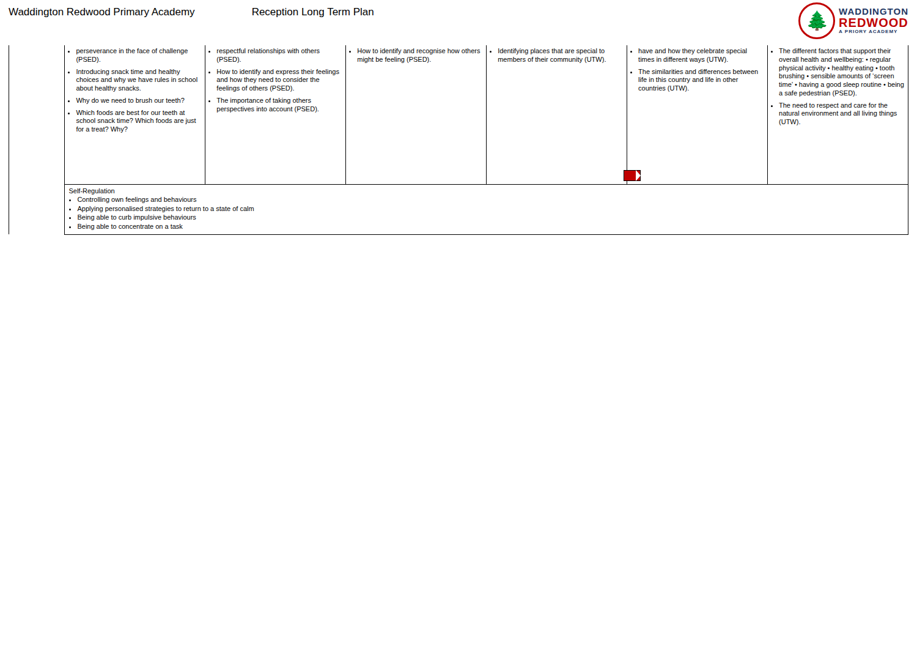Waddington Redwood Primary Academy
Reception Long Term Plan
🌲
WADDINGTON
REDWOOD
A PRIORY ACADEMY
| | perseverance in the face of challenge (PSED). Introducing snack time and healthy choices and why we have rules in school about healthy snacks. Why do we need to brush our teeth? Which foods are best for our teeth at school snack time? Which foods are just for a treat? Why? | respectful relationships with others (PSED). How to identify and express their feelings and how they need to consider the feelings of others (PSED). The importance of taking others perspectives into account (PSED). | How to identify and recognise how others might be feeling (PSED). | Identifying places that are special to members of their community (UTW). | have and how they celebrate special times in different ways (UTW). The similarities and differences between life in this country and life in other countries (UTW). | The different factors that support their overall health and wellbeing: • regular physical activity • healthy eating • tooth brushing • sensible amounts of ‘screen time’ • having a good sleep routine • being a safe pedestrian (PSED). The need to respect and care for the natural environment and all living things (UTW). |
| | Self-Regulation Controlling own feelings and behaviours Applying personalised strategies to return to a state of calm Being able to curb impulsive behaviours Being able to concentrate on a task |